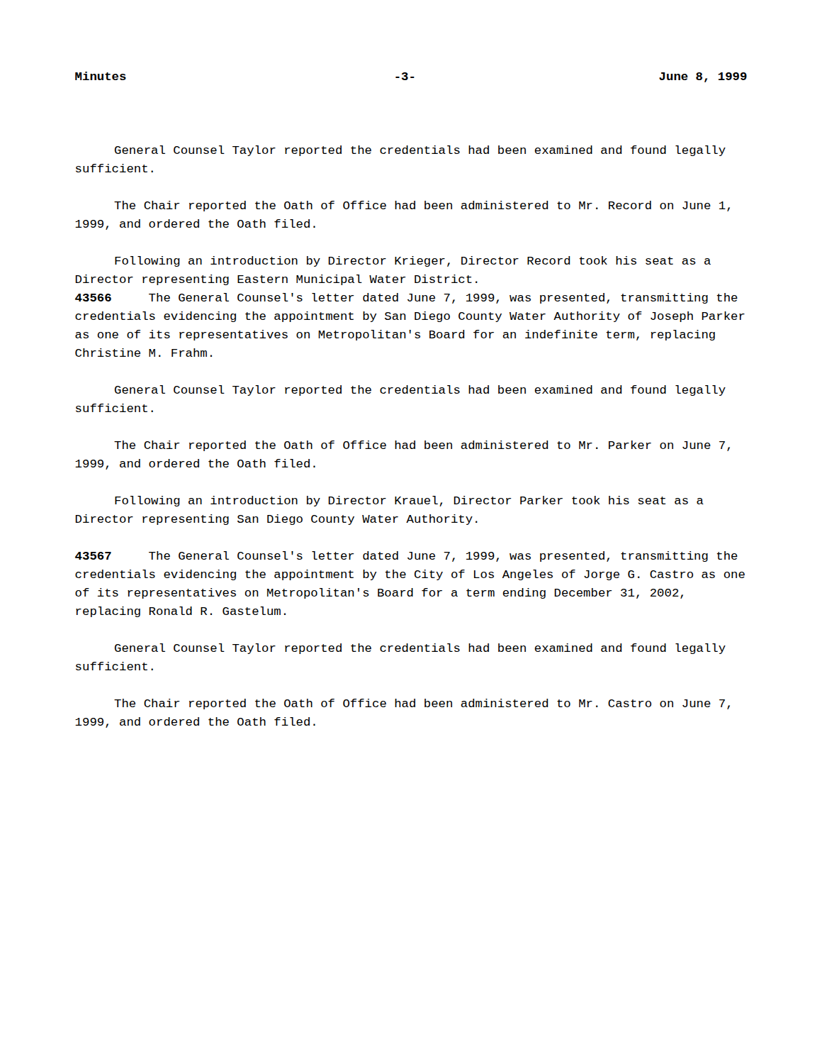Minutes -3- June 8, 1999
General Counsel Taylor reported the credentials had been examined and found legally sufficient.
The Chair reported the Oath of Office had been administered to Mr. Record on June 1, 1999, and ordered the Oath filed.
Following an introduction by Director Krieger, Director Record took his seat as a Director representing Eastern Municipal Water District.
43566 The General Counsel's letter dated June 7, 1999, was presented, transmitting the credentials evidencing the appointment by San Diego County Water Authority of Joseph Parker as one of its representatives on Metropolitan's Board for an indefinite term, replacing Christine M. Frahm.
General Counsel Taylor reported the credentials had been examined and found legally sufficient.
The Chair reported the Oath of Office had been administered to Mr. Parker on June 7, 1999, and ordered the Oath filed.
Following an introduction by Director Krauel, Director Parker took his seat as a Director representing San Diego County Water Authority.
43567 The General Counsel's letter dated June 7, 1999, was presented, transmitting the credentials evidencing the appointment by the City of Los Angeles of Jorge G. Castro as one of its representatives on Metropolitan's Board for a term ending December 31, 2002, replacing Ronald R. Gastelum.
General Counsel Taylor reported the credentials had been examined and found legally sufficient.
The Chair reported the Oath of Office had been administered to Mr. Castro on June 7, 1999, and ordered the Oath filed.